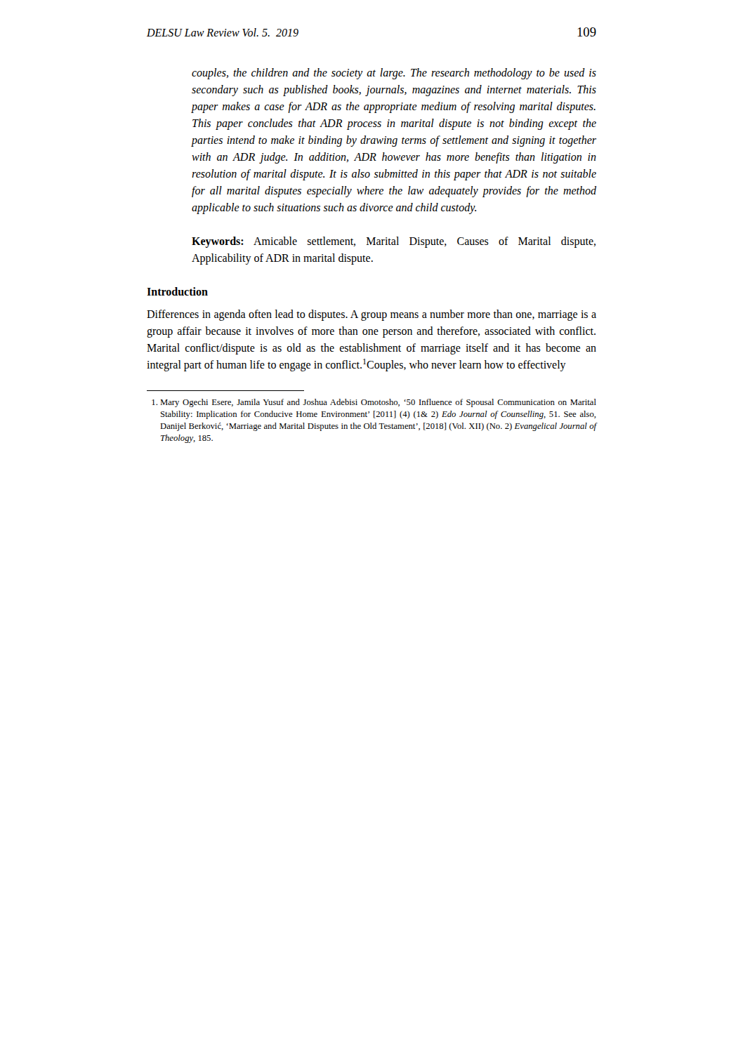DELSU Law Review Vol. 5. 2019 109
couples, the children and the society at large. The research methodology to be used is secondary such as published books, journals, magazines and internet materials. This paper makes a case for ADR as the appropriate medium of resolving marital disputes. This paper concludes that ADR process in marital dispute is not binding except the parties intend to make it binding by drawing terms of settlement and signing it together with an ADR judge. In addition, ADR however has more benefits than litigation in resolution of marital dispute. It is also submitted in this paper that ADR is not suitable for all marital disputes especially where the law adequately provides for the method applicable to such situations such as divorce and child custody.
Keywords: Amicable settlement, Marital Dispute, Causes of Marital dispute, Applicability of ADR in marital dispute.
Introduction
Differences in agenda often lead to disputes. A group means a number more than one, marriage is a group affair because it involves of more than one person and therefore, associated with conflict. Marital conflict/dispute is as old as the establishment of marriage itself and it has become an integral part of human life to engage in conflict.1Couples, who never learn how to effectively
Mary Ogechi Esere, Jamila Yusuf and Joshua Adebisi Omotosho, ‘50 Influence of Spousal Communication on Marital Stability: Implication for Conducive Home Environment’ [2011] (4) (1& 2) Edo Journal of Counselling, 51. See also, Danijel Berković, ‘Marriage and Marital Disputes in the Old Testament’, [2018] (Vol. XII) (No. 2) Evangelical Journal of Theology, 185.